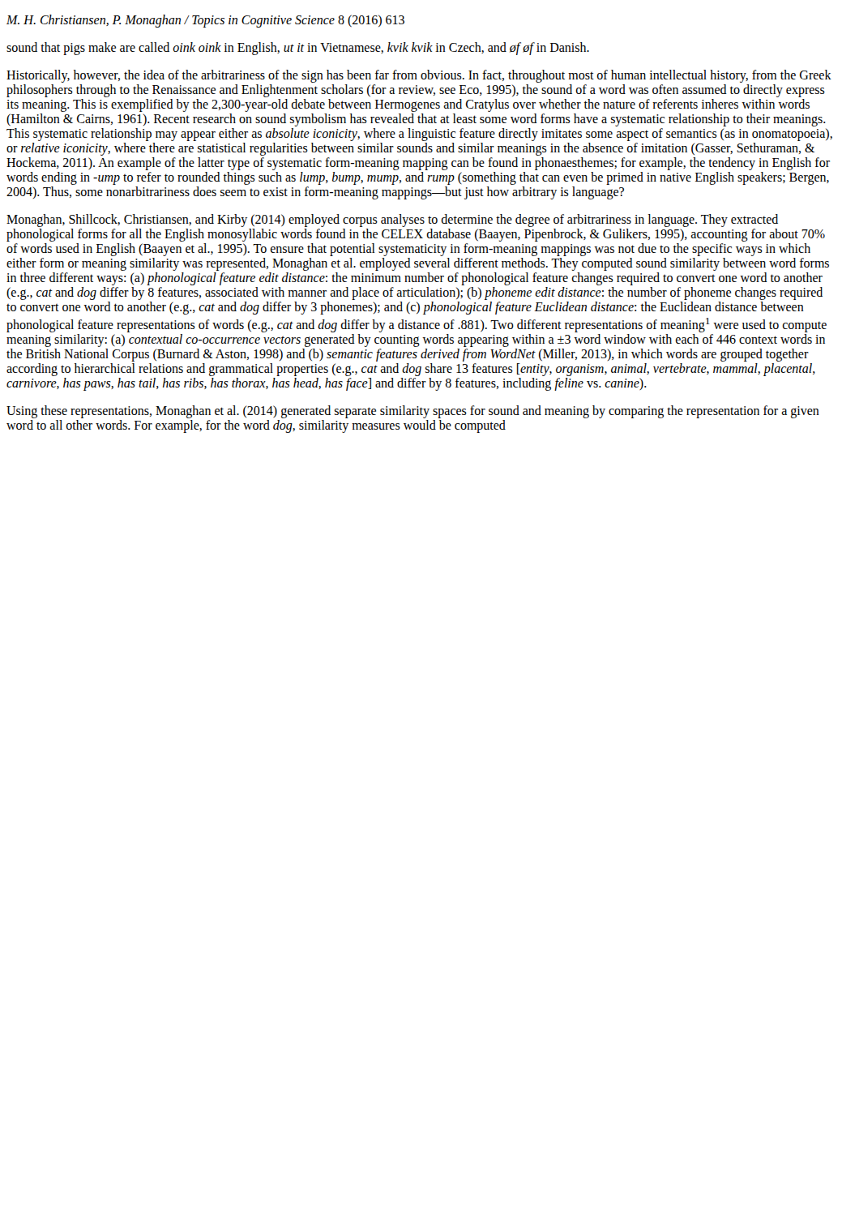M. H. Christiansen, P. Monaghan / Topics in Cognitive Science 8 (2016) 613
sound that pigs make are called oink oink in English, ut it in Vietnamese, kvik kvik in Czech, and øf øf in Danish.
Historically, however, the idea of the arbitrariness of the sign has been far from obvious. In fact, throughout most of human intellectual history, from the Greek philosophers through to the Renaissance and Enlightenment scholars (for a review, see Eco, 1995), the sound of a word was often assumed to directly express its meaning. This is exemplified by the 2,300-year-old debate between Hermogenes and Cratylus over whether the nature of referents inheres within words (Hamilton & Cairns, 1961). Recent research on sound symbolism has revealed that at least some word forms have a systematic relationship to their meanings. This systematic relationship may appear either as absolute iconicity, where a linguistic feature directly imitates some aspect of semantics (as in onomatopoeia), or relative iconicity, where there are statistical regularities between similar sounds and similar meanings in the absence of imitation (Gasser, Sethuraman, & Hockema, 2011). An example of the latter type of systematic form-meaning mapping can be found in phonaesthemes; for example, the tendency in English for words ending in -ump to refer to rounded things such as lump, bump, mump, and rump (something that can even be primed in native English speakers; Bergen, 2004). Thus, some nonarbitrariness does seem to exist in form-meaning mappings—but just how arbitrary is language?
Monaghan, Shillcock, Christiansen, and Kirby (2014) employed corpus analyses to determine the degree of arbitrariness in language. They extracted phonological forms for all the English monosyllabic words found in the CELEX database (Baayen, Pipenbrock, & Gulikers, 1995), accounting for about 70% of words used in English (Baayen et al., 1995). To ensure that potential systematicity in form-meaning mappings was not due to the specific ways in which either form or meaning similarity was represented, Monaghan et al. employed several different methods. They computed sound similarity between word forms in three different ways: (a) phonological feature edit distance: the minimum number of phonological feature changes required to convert one word to another (e.g., cat and dog differ by 8 features, associated with manner and place of articulation); (b) phoneme edit distance: the number of phoneme changes required to convert one word to another (e.g., cat and dog differ by 3 phonemes); and (c) phonological feature Euclidean distance: the Euclidean distance between phonological feature representations of words (e.g., cat and dog differ by a distance of .881). Two different representations of meaning1 were used to compute meaning similarity: (a) contextual co-occurrence vectors generated by counting words appearing within a ±3 word window with each of 446 context words in the British National Corpus (Burnard & Aston, 1998) and (b) semantic features derived from WordNet (Miller, 2013), in which words are grouped together according to hierarchical relations and grammatical properties (e.g., cat and dog share 13 features [entity, organism, animal, vertebrate, mammal, placental, carnivore, has paws, has tail, has ribs, has thorax, has head, has face] and differ by 8 features, including feline vs. canine).
Using these representations, Monaghan et al. (2014) generated separate similarity spaces for sound and meaning by comparing the representation for a given word to all other words. For example, for the word dog, similarity measures would be computed